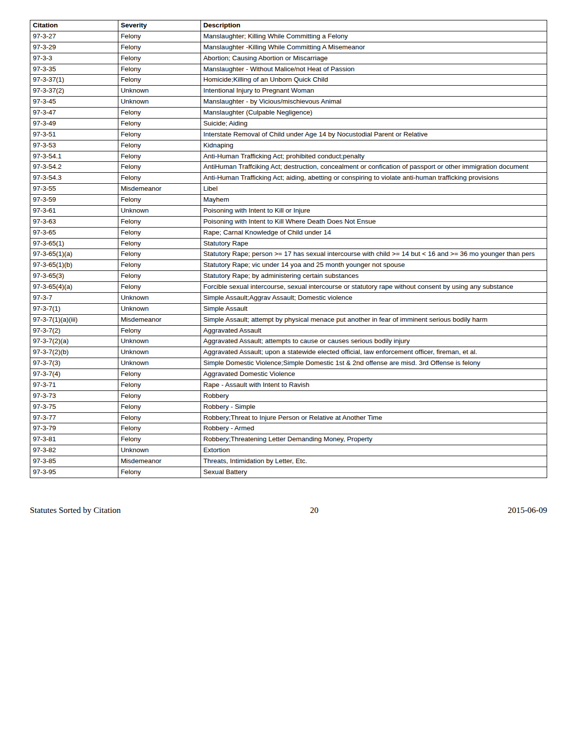| Citation | Severity | Description |
| --- | --- | --- |
| 97-3-27 | Felony | Manslaughter; Killing While Committing a Felony |
| 97-3-29 | Felony | Manslaughter -Killing While Committing A Misemeanor |
| 97-3-3 | Felony | Abortion; Causing Abortion or Miscarriage |
| 97-3-35 | Felony | Manslaughter - Without Malice/not Heat of Passion |
| 97-3-37(1) | Felony | Homicide;Killing of an Unborn Quick Child |
| 97-3-37(2) | Unknown | Intentional Injury to Pregnant Woman |
| 97-3-45 | Unknown | Manslaughter - by Vicious/mischievous Animal |
| 97-3-47 | Felony | Manslaughter (Culpable Negligence) |
| 97-3-49 | Felony | Suicide; Aiding |
| 97-3-51 | Felony | Interstate Removal of Child under Age 14 by Nocustodial Parent or Relative |
| 97-3-53 | Felony | Kidnaping |
| 97-3-54.1 | Felony | Anti-Human Trafficking Act; prohibited conduct;penalty |
| 97-3-54.2 | Felony | AntiHuman Traffciking Act; destruction, concealment or confication of passport or other immigration document |
| 97-3-54.3 | Felony | Anti-Human Trafficking Act; aiding, abetting or conspiring to violate anti-human trafficking provisions |
| 97-3-55 | Misdemeanor | Libel |
| 97-3-59 | Felony | Mayhem |
| 97-3-61 | Unknown | Poisoning with Intent to Kill or Injure |
| 97-3-63 | Felony | Poisoning with Intent to Kill Where Death Does Not Ensue |
| 97-3-65 | Felony | Rape; Carnal Knowledge of Child under 14 |
| 97-3-65(1) | Felony | Statutory Rape |
| 97-3-65(1)(a) | Felony | Statutory Rape; person >= 17 has sexual intercourse with child >= 14 but < 16 and >= 36 mo younger than pers |
| 97-3-65(1)(b) | Felony | Statutory Rape; vic under 14 yoa and 25 month younger not spouse |
| 97-3-65(3) | Felony | Statutory Rape; by administering certain substances |
| 97-3-65(4)(a) | Felony | Forcible sexual intercourse, sexual intercourse or statutory rape without consent by using any substance |
| 97-3-7 | Unknown | Simple Assault;Aggrav Assault; Domestic violence |
| 97-3-7(1) | Unknown | Simple Assault |
| 97-3-7(1)(a)(iii) | Misdemeanor | Simple Assault; attempt by physical menace put another in fear of imminent serious bodily harm |
| 97-3-7(2) | Felony | Aggravated Assault |
| 97-3-7(2)(a) | Unknown | Aggravated Assault; attempts to cause or causes serious bodily injury |
| 97-3-7(2)(b) | Unknown | Aggravated Assault; upon a statewide elected official, law enforcement officer, fireman, et al. |
| 97-3-7(3) | Unknown | Simple Domestic Violence;Simple Domestic 1st & 2nd offense are misd. 3rd Offense is felony |
| 97-3-7(4) | Felony | Aggravated Domestic Violence |
| 97-3-71 | Felony | Rape - Assault with Intent to Ravish |
| 97-3-73 | Felony | Robbery |
| 97-3-75 | Felony | Robbery - Simple |
| 97-3-77 | Felony | Robbery;Threat to Injure Person or Relative at Another Time |
| 97-3-79 | Felony | Robbery - Armed |
| 97-3-81 | Felony | Robbery;Threatening Letter Demanding Money, Property |
| 97-3-82 | Unknown | Extortion |
| 97-3-85 | Misdemeanor | Threats, Intimidation by Letter, Etc. |
| 97-3-95 | Felony | Sexual Battery |
Statutes Sorted by Citation 20 2015-06-09